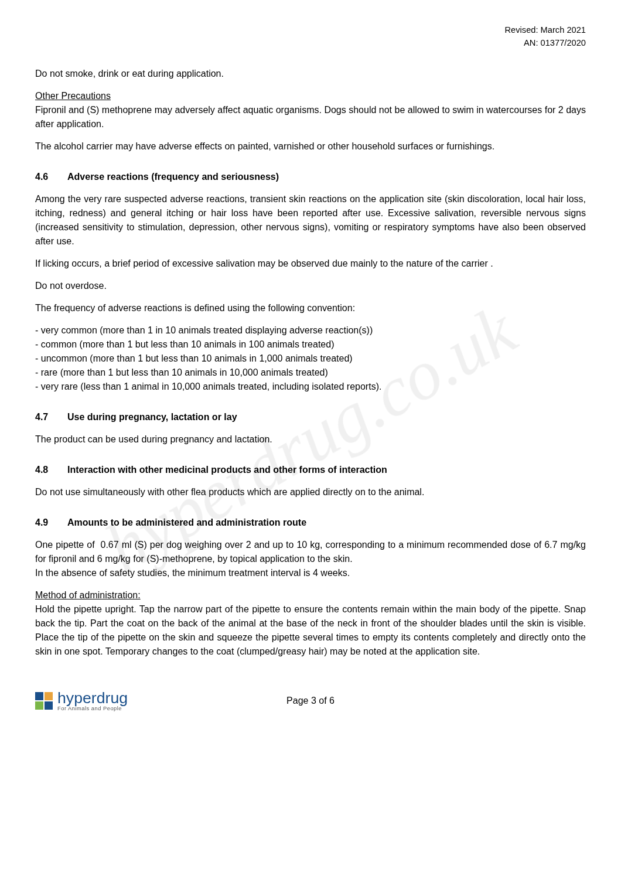hyperdrug.co.uk
Revised: March 2021
AN: 01377/2020
Do not smoke, drink or eat during application.
Other Precautions
Fipronil and (S) methoprene may adversely affect aquatic organisms. Dogs should not be allowed to swim in watercourses for 2 days after application.
The alcohol carrier may have adverse effects on painted, varnished or other household surfaces or furnishings.
4.6 Adverse reactions (frequency and seriousness)
Among the very rare suspected adverse reactions, transient skin reactions on the application site (skin discoloration, local hair loss, itching, redness) and general itching or hair loss have been reported after use. Excessive salivation, reversible nervous signs (increased sensitivity to stimulation, depression, other nervous signs), vomiting or respiratory symptoms have also been observed after use.
If licking occurs, a brief period of excessive salivation may be observed due mainly to the nature of the carrier .
Do not overdose.
The frequency of adverse reactions is defined using the following convention:
- very common (more than 1 in 10 animals treated displaying adverse reaction(s))
- common (more than 1 but less than 10 animals in 100 animals treated)
- uncommon (more than 1 but less than 10 animals in 1,000 animals treated)
- rare (more than 1 but less than 10 animals in 10,000 animals treated)
- very rare (less than 1 animal in 10,000 animals treated, including isolated reports).
4.7 Use during pregnancy, lactation or lay
The product can be used during pregnancy and lactation.
4.8 Interaction with other medicinal products and other forms of interaction
Do not use simultaneously with other flea products which are applied directly on to the animal.
4.9 Amounts to be administered and administration route
One pipette of 0.67 ml (S) per dog weighing over 2 and up to 10 kg, corresponding to a minimum recommended dose of 6.7 mg/kg for fipronil and 6 mg/kg for (S)-methoprene, by topical application to the skin.
In the absence of safety studies, the minimum treatment interval is 4 weeks.
Method of administration:
Hold the pipette upright. Tap the narrow part of the pipette to ensure the contents remain within the main body of the pipette. Snap back the tip. Part the coat on the back of the animal at the base of the neck in front of the shoulder blades until the skin is visible. Place the tip of the pipette on the skin and squeeze the pipette several times to empty its contents completely and directly onto the skin in one spot. Temporary changes to the coat (clumped/greasy hair) may be noted at the application site.
hyperdrug
For Animals and People
Page 3 of 6